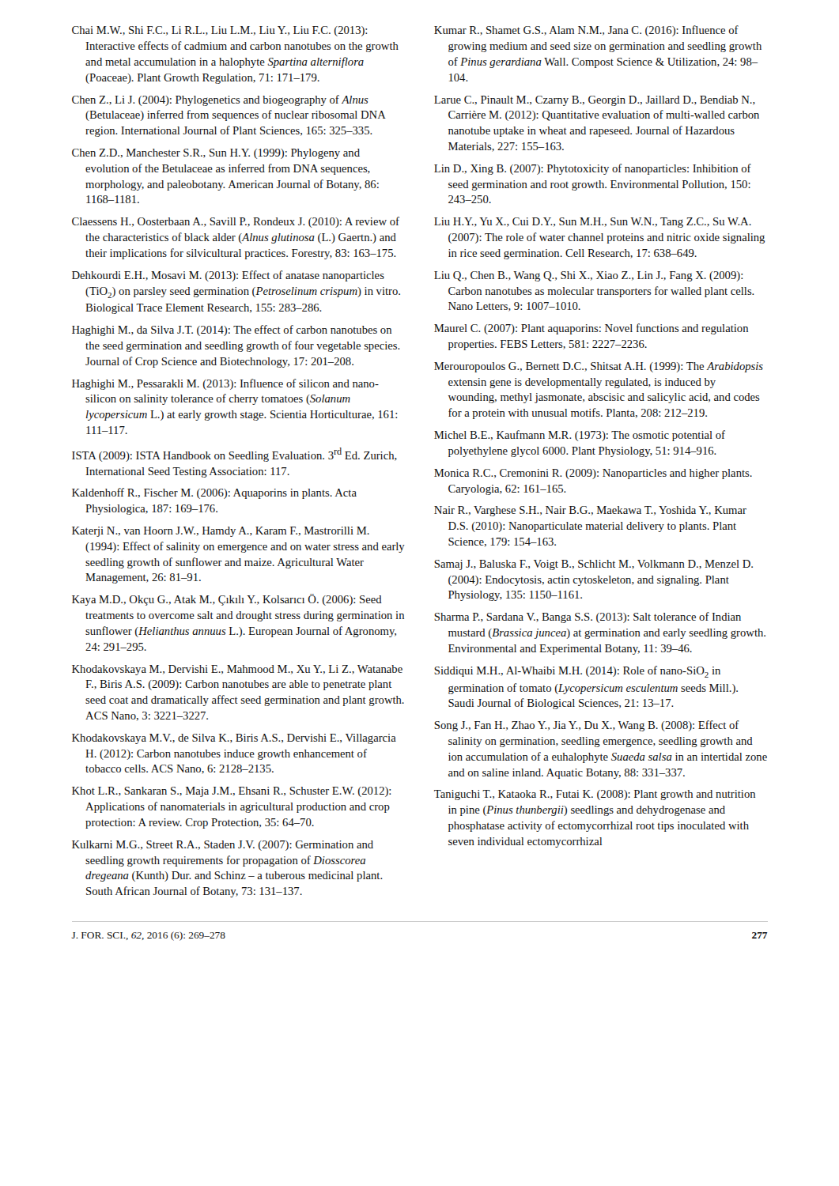Chai M.W., Shi F.C., Li R.L., Liu L.M., Liu Y., Liu F.C. (2013): Interactive effects of cadmium and carbon nanotubes on the growth and metal accumulation in a halophyte Spartina alterniflora (Poaceae). Plant Growth Regulation, 71: 171–179.
Chen Z., Li J. (2004): Phylogenetics and biogeography of Alnus (Betulaceae) inferred from sequences of nuclear ribosomal DNA region. International Journal of Plant Sciences, 165: 325–335.
Chen Z.D., Manchester S.R., Sun H.Y. (1999): Phylogeny and evolution of the Betulaceae as inferred from DNA sequences, morphology, and paleobotany. American Journal of Botany, 86: 1168–1181.
Claessens H., Oosterbaan A., Savill P., Rondeux J. (2010): A review of the characteristics of black alder (Alnus glutinosa (L.) Gaertn.) and their implications for silvicultural practices. Forestry, 83: 163–175.
Dehkourdi E.H., Mosavi M. (2013): Effect of anatase nanoparticles (TiO2) on parsley seed germination (Petroselinum crispum) in vitro. Biological Trace Element Research, 155: 283–286.
Haghighi M., da Silva J.T. (2014): The effect of carbon nanotubes on the seed germination and seedling growth of four vegetable species. Journal of Crop Science and Biotechnology, 17: 201–208.
Haghighi M., Pessarakli M. (2013): Influence of silicon and nano-silicon on salinity tolerance of cherry tomatoes (Solanum lycopersicum L.) at early growth stage. Scientia Horticulturae, 161: 111–117.
ISTA (2009): ISTA Handbook on Seedling Evaluation. 3rd Ed. Zurich, International Seed Testing Association: 117.
Kaldenhoff R., Fischer M. (2006): Aquaporins in plants. Acta Physiologica, 187: 169–176.
Katerji N., van Hoorn J.W., Hamdy A., Karam F., Mastrorilli M. (1994): Effect of salinity on emergence and on water stress and early seedling growth of sunflower and maize. Agricultural Water Management, 26: 81–91.
Kaya M.D., Okçu G., Atak M., Çıkılı Y., Kolsarıcı Ö. (2006): Seed treatments to overcome salt and drought stress during germination in sunflower (Helianthus annuus L.). European Journal of Agronomy, 24: 291–295.
Khodakovskaya M., Dervishi E., Mahmood M., Xu Y., Li Z., Watanabe F., Biris A.S. (2009): Carbon nanotubes are able to penetrate plant seed coat and dramatically affect seed germination and plant growth. ACS Nano, 3: 3221–3227.
Khodakovskaya M.V., de Silva K., Biris A.S., Dervishi E., Villagarcia H. (2012): Carbon nanotubes induce growth enhancement of tobacco cells. ACS Nano, 6: 2128–2135.
Khot L.R., Sankaran S., Maja J.M., Ehsani R., Schuster E.W. (2012): Applications of nanomaterials in agricultural production and crop protection: A review. Crop Protection, 35: 64–70.
Kulkarni M.G., Street R.A., Staden J.V. (2007): Germination and seedling growth requirements for propagation of Diosscorea dregeana (Kunth) Dur. and Schinz – a tuberous medicinal plant. South African Journal of Botany, 73: 131–137.
Kumar R., Shamet G.S., Alam N.M., Jana C. (2016): Influence of growing medium and seed size on germination and seedling growth of Pinus gerardiana Wall. Compost Science & Utilization, 24: 98–104.
Larue C., Pinault M., Czarny B., Georgin D., Jaillard D., Bendiab N., Carrière M. (2012): Quantitative evaluation of multi-walled carbon nanotube uptake in wheat and rapeseed. Journal of Hazardous Materials, 227: 155–163.
Lin D., Xing B. (2007): Phytotoxicity of nanoparticles: Inhibition of seed germination and root growth. Environmental Pollution, 150: 243–250.
Liu H.Y., Yu X., Cui D.Y., Sun M.H., Sun W.N., Tang Z.C., Su W.A. (2007): The role of water channel proteins and nitric oxide signaling in rice seed germination. Cell Research, 17: 638–649.
Liu Q., Chen B., Wang Q., Shi X., Xiao Z., Lin J., Fang X. (2009): Carbon nanotubes as molecular transporters for walled plant cells. Nano Letters, 9: 1007–1010.
Maurel C. (2007): Plant aquaporins: Novel functions and regulation properties. FEBS Letters, 581: 2227–2236.
Merouropoulos G., Bernett D.C., Shitsat A.H. (1999): The Arabidopsis extensin gene is developmentally regulated, is induced by wounding, methyl jasmonate, abscisic and salicylic acid, and codes for a protein with unusual motifs. Planta, 208: 212–219.
Michel B.E., Kaufmann M.R. (1973): The osmotic potential of polyethylene glycol 6000. Plant Physiology, 51: 914–916.
Monica R.C., Cremonini R. (2009): Nanoparticles and higher plants. Caryologia, 62: 161–165.
Nair R., Varghese S.H., Nair B.G., Maekawa T., Yoshida Y., Kumar D.S. (2010): Nanoparticulate material delivery to plants. Plant Science, 179: 154–163.
Samaj J., Baluska F., Voigt B., Schlicht M., Volkmann D., Menzel D. (2004): Endocytosis, actin cytoskeleton, and signaling. Plant Physiology, 135: 1150–1161.
Sharma P., Sardana V., Banga S.S. (2013): Salt tolerance of Indian mustard (Brassica juncea) at germination and early seedling growth. Environmental and Experimental Botany, 11: 39–46.
Siddiqui M.H., Al-Whaibi M.H. (2014): Role of nano-SiO2 in germination of tomato (Lycopersicum esculentum seeds Mill.). Saudi Journal of Biological Sciences, 21: 13–17.
Song J., Fan H., Zhao Y., Jia Y., Du X., Wang B. (2008): Effect of salinity on germination, seedling emergence, seedling growth and ion accumulation of a euhalophyte Suaeda salsa in an intertidal zone and on saline inland. Aquatic Botany, 88: 331–337.
Taniguchi T., Kataoka R., Futai K. (2008): Plant growth and nutrition in pine (Pinus thunbergii) seedlings and dehydrogenase and phosphatase activity of ectomycorrhizal root tips inoculated with seven individual ectomycorrhizal
J. FOR. SCI., 62, 2016 (6): 269–278 277